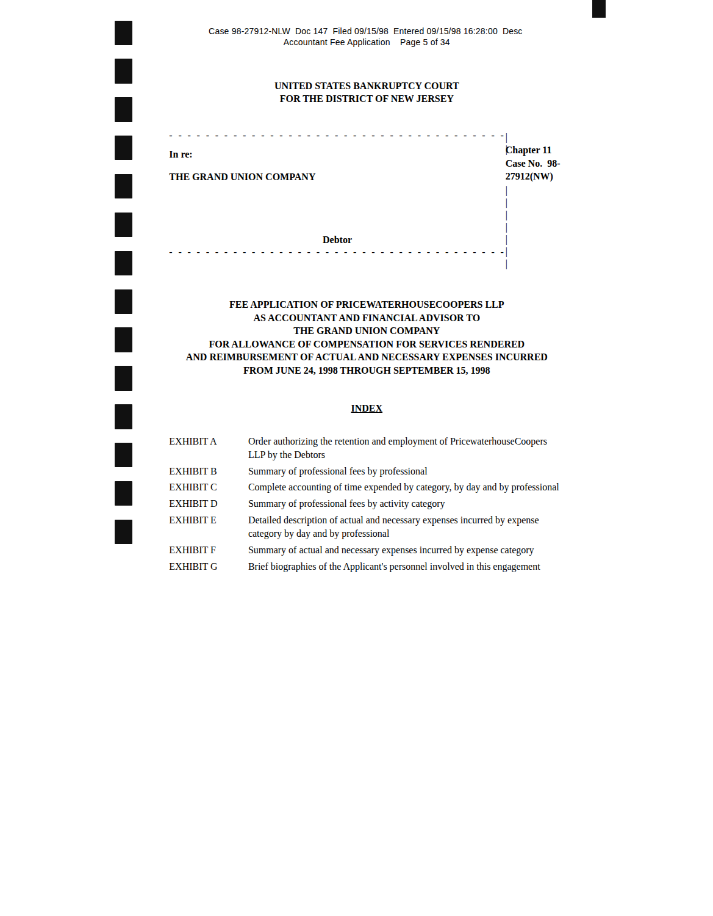Case 98-27912-NLW Doc 147 Filed 09/15/98 Entered 09/15/98 16:28:00 Desc
Accountant Fee Application Page 5 of 34
UNITED STATES BANKRUPTCY COURT
FOR THE DISTRICT OF NEW JERSEY
| - - - - - - - - - - - - - - - - - - - - - - - - - - - - - - - - - - - - - In re: THE GRAND UNION COMPANY Debtor - - - - - - - - - - - - - - - - - - - - - - - - - - - - - - - - - - - - - | / / Chapter 11 Case No. 98-27912(NW) / / / / / / / |
FEE APPLICATION OF PRICEWATERHOUSECOOPERS LLP
AS ACCOUNTANT AND FINANCIAL ADVISOR TO
THE GRAND UNION COMPANY
FOR ALLOWANCE OF COMPENSATION FOR SERVICES RENDERED
AND REIMBURSEMENT OF ACTUAL AND NECESSARY EXPENSES INCURRED
FROM JUNE 24, 1998 THROUGH SEPTEMBER 15, 1998
INDEX
| EXHIBIT A | Order authorizing the retention and employment of PricewaterhouseCoopers LLP by the Debtors |
| EXHIBIT B | Summary of professional fees by professional |
| EXHIBIT C | Complete accounting of time expended by category, by day and by professional |
| EXHIBIT D | Summary of professional fees by activity category |
| EXHIBIT E | Detailed description of actual and necessary expenses incurred by expense category by day and by professional |
| EXHIBIT F | Summary of actual and necessary expenses incurred by expense category |
| EXHIBIT G | Brief biographies of the Applicant's personnel involved in this engagement |